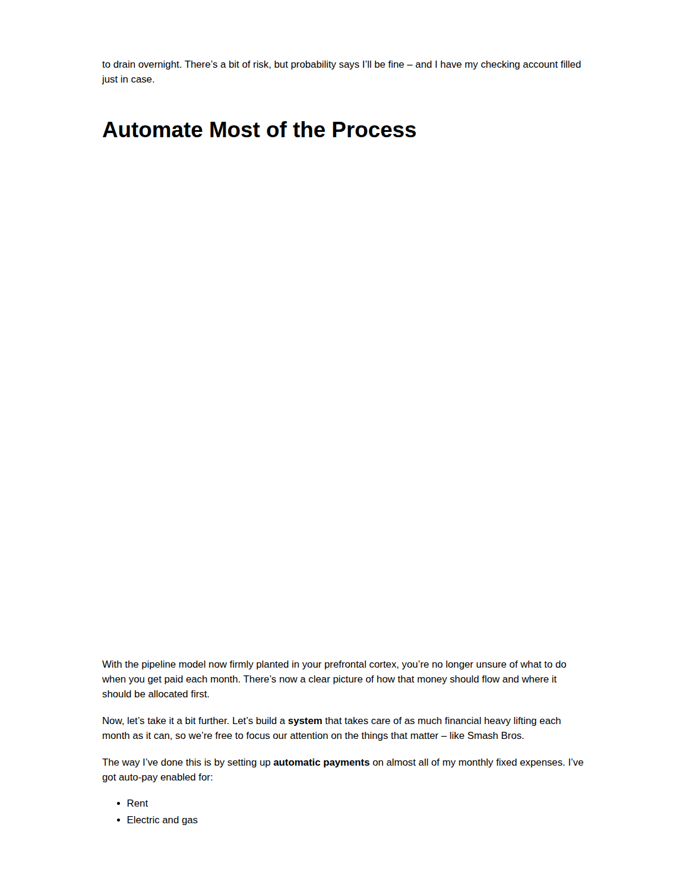to drain overnight. There’s a bit of risk, but probability says I’ll be fine – and I have my checking account filled just in case.
Automate Most of the Process
With the pipeline model now firmly planted in your prefrontal cortex, you’re no longer unsure of what to do when you get paid each month. There’s now a clear picture of how that money should flow and where it should be allocated first.
Now, let’s take it a bit further. Let’s build a system that takes care of as much financial heavy lifting each month as it can, so we’re free to focus our attention on the things that matter – like Smash Bros.
The way I’ve done this is by setting up automatic payments on almost all of my monthly fixed expenses. I’ve got auto-pay enabled for:
Rent
Electric and gas